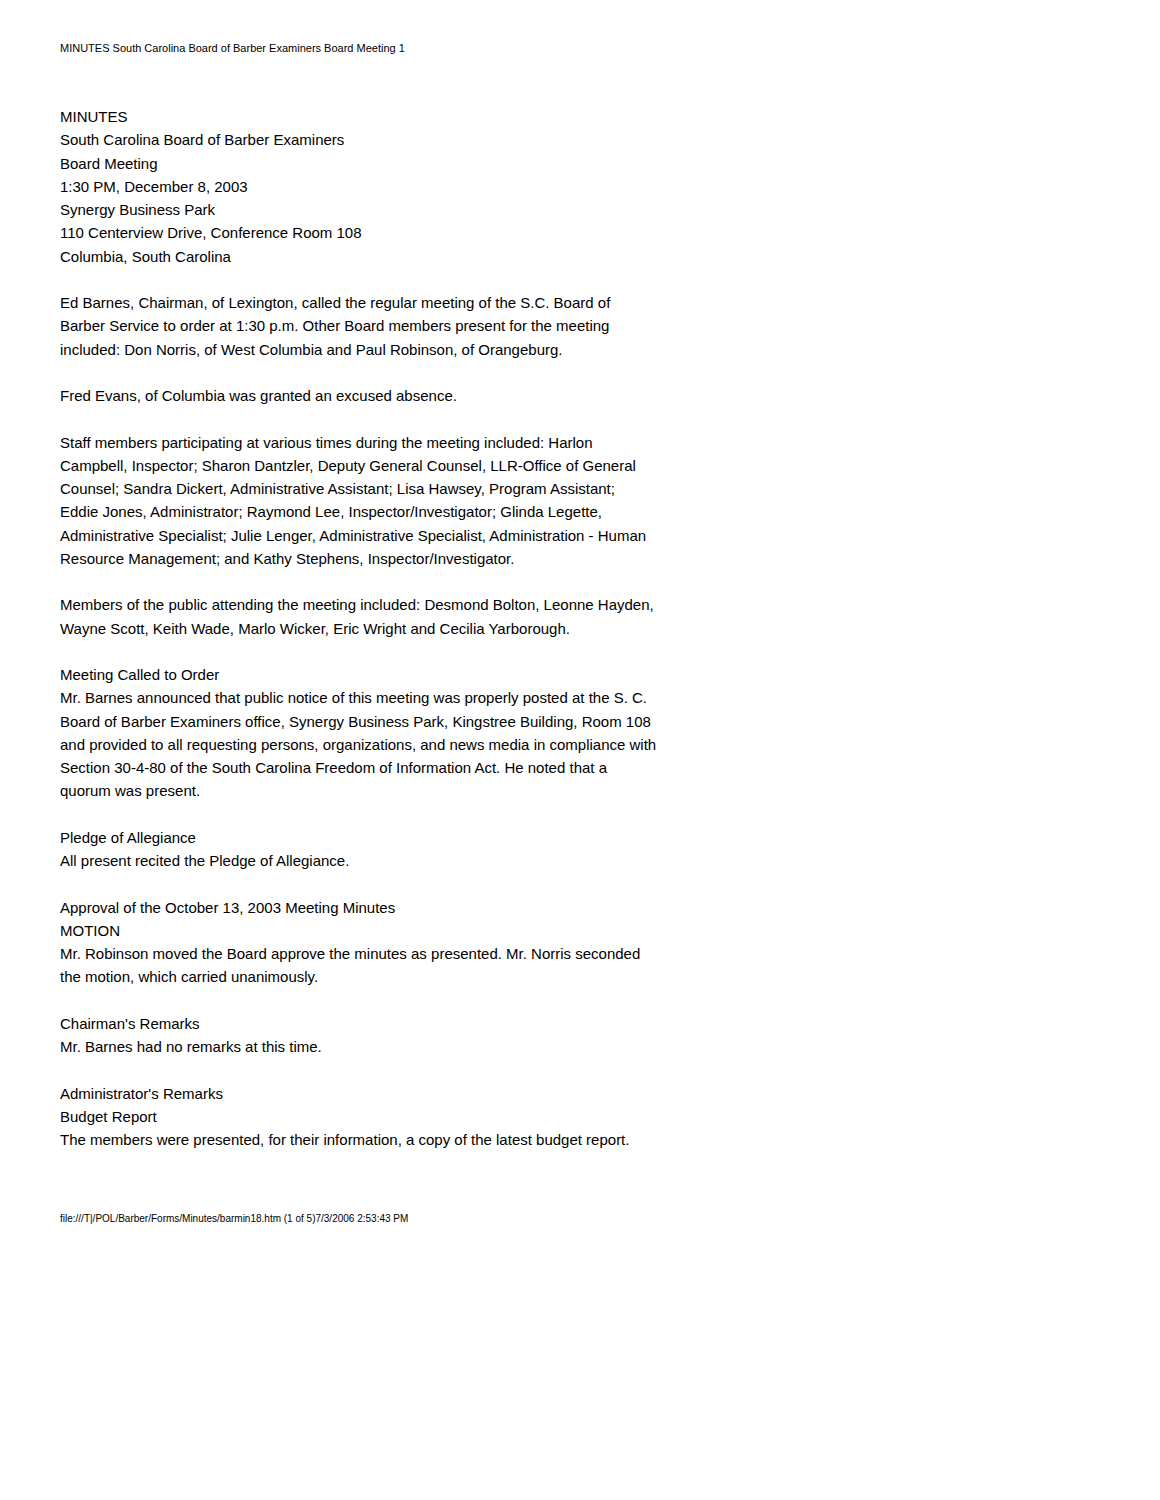MINUTES South Carolina Board of Barber Examiners Board Meeting 1
MINUTES
South Carolina Board of Barber Examiners
Board Meeting
1:30 PM, December 8, 2003
Synergy Business Park
110 Centerview Drive, Conference Room 108
Columbia, South Carolina
Ed Barnes, Chairman, of Lexington, called the regular meeting of the S.C. Board of
Barber Service to order at 1:30 p.m. Other Board members present for the meeting
included: Don Norris, of West Columbia and Paul Robinson, of Orangeburg.
Fred Evans, of Columbia was granted an excused absence.
Staff members participating at various times during the meeting included: Harlon
Campbell, Inspector; Sharon Dantzler, Deputy General Counsel, LLR-Office of General
Counsel; Sandra Dickert, Administrative Assistant; Lisa Hawsey, Program Assistant;
Eddie Jones, Administrator; Raymond Lee, Inspector/Investigator; Glinda Legette,
Administrative Specialist; Julie Lenger, Administrative Specialist, Administration - Human
Resource Management; and Kathy Stephens, Inspector/Investigator.
Members of the public attending the meeting included: Desmond Bolton, Leonne Hayden,
Wayne Scott, Keith Wade, Marlo Wicker, Eric Wright and Cecilia Yarborough.
Meeting Called to Order
Mr. Barnes announced that public notice of this meeting was properly posted at the S. C.
Board of Barber Examiners office, Synergy Business Park, Kingstree Building, Room 108
and provided to all requesting persons, organizations, and news media in compliance with
Section 30-4-80 of the South Carolina Freedom of Information Act. He noted that a
quorum was present.
Pledge of Allegiance
All present recited the Pledge of Allegiance.
Approval of the October 13, 2003 Meeting Minutes
MOTION
Mr. Robinson moved the Board approve the minutes as presented. Mr. Norris seconded
the motion, which carried unanimously.
Chairman's Remarks
Mr. Barnes had no remarks at this time.
Administrator's Remarks
Budget Report
The members were presented, for their information, a copy of the latest budget report.
file:///T|/POL/Barber/Forms/Minutes/barmin18.htm (1 of 5)7/3/2006 2:53:43 PM